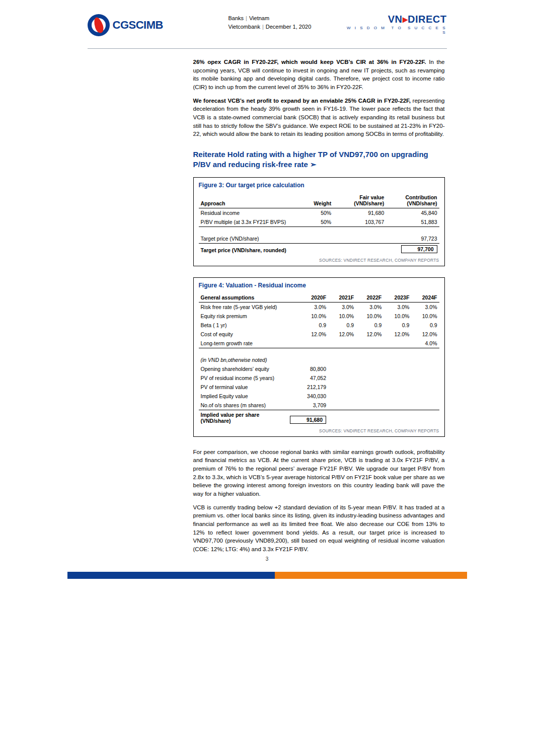CGSCIMB
Banks|Vietnam
Vietcombank|December 1, 2020
VN▸DIRECT
W I S D O M T O S U C C E S S
26% opex CAGR in FY20-22F, which would keep VCB’s CIR at 36% in FY20-22F. In the upcoming years, VCB will continue to invest in ongoing and new IT projects, such as revamping its mobile banking app and developing digital cards. Therefore, we project cost to income ratio (CIR) to inch up from the current level of 35% to 36% in FY20-22F.
We forecast VCB’s net profit to expand by an enviable 25% CAGR in FY20-22F, representing deceleration from the heady 39% growth seen in FY16-19. The lower pace reflects the fact that VCB is a state-owned commercial bank (SOCB) that is actively expanding its retail business but still has to strictly follow the SBV’s guidance. We expect ROE to be sustained at 21-23% in FY20-22, which would allow the bank to retain its leading position among SOCBs in terms of profitability.
Reiterate Hold rating with a higher TP of VND97,700 on upgrading P/BV and reducing risk-free rate ➣
Figure 3: Our target price calculation
| Approach | Weight | Fair value (VND/share) | Contribution (VND/share) |
| --- | --- | --- | --- |
| Residual income | 50% | 91,680 | 45,840 |
| P/BV multiple (at 3.3x FY21F BVPS) | 50% | 103,767 | 51,883 |
| Target price (VND/share) | | | 97,723 |
| Target price (VND/share, rounded) | | | 97,700 |
SOURCES: VNDIRECT RESEARCH, COMPANY REPORTS
Figure 4: Valuation - Residual income
| General assumptions | 2020F | 2021F | 2022F | 2023F | 2024F |
| --- | --- | --- | --- | --- | --- |
| Risk free rate (5-year VGB yield) | 3.0% | 3.0% | 3.0% | 3.0% | 3.0% |
| Equity risk premium | 10.0% | 10.0% | 10.0% | 10.0% | 10.0% |
| Beta ( 1 yr) | 0.9 | 0.9 | 0.9 | 0.9 | 0.9 |
| Cost of equity | 12.0% | 12.0% | 12.0% | 12.0% | 12.0% |
| Long-term growth rate | | | | | 4.0% |
| (in VND bn,otherwise noted) | |
| Opening shareholders’ equity | 80,800 | |
| PV of residual income (5 years) | 47,052 | |
| PV of terminal value | 212,179 | |
| Implied Equity value | 340,030 | |
| No.of o/s shares (m shares) | 3,709 | |
| Implied value per share (VND/share) | 91,680 | |
SOURCES: VNDIRECT RESEARCH, COMPANY REPORTS
For peer comparison, we choose regional banks with similar earnings growth outlook, profitability and financial metrics as VCB. At the current share price, VCB is trading at 3.0x FY21F P/BV, a premium of 76% to the regional peers’ average FY21F P/BV. We upgrade our target P/BV from 2.8x to 3.3x, which is VCB’s 5-year average historical P/BV on FY21F book value per share as we believe the growing interest among foreign investors on this country leading bank will pave the way for a higher valuation.
VCB is currently trading below +2 standard deviation of its 5-year mean P/BV. It has traded at a premium vs. other local banks since its listing, given its industry-leading business advantages and financial performance as well as its limited free float. We also decrease our COE from 13% to 12% to reflect lower government bond yields. As a result, our target price is increased to VND97,700 (previously VND89,200), still based on equal weighting of residual income valuation (COE: 12%; LTG: 4%) and 3.3x FY21F P/BV.
3